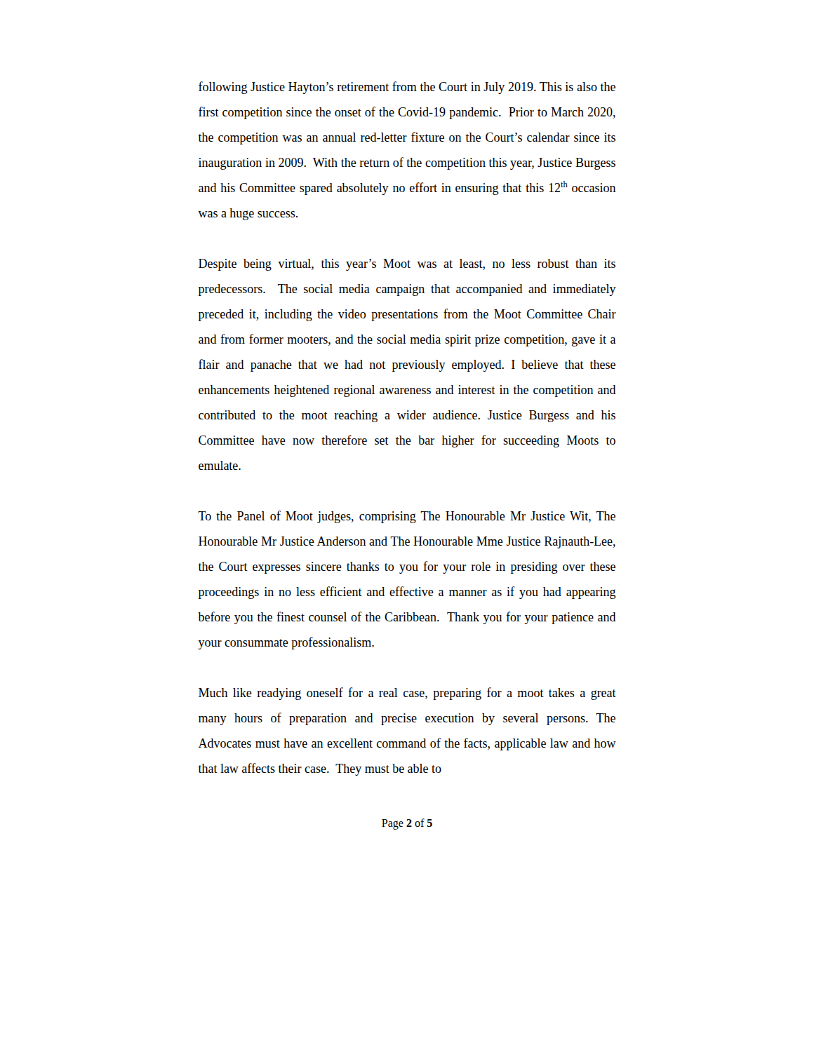following Justice Hayton’s retirement from the Court in July 2019. This is also the first competition since the onset of the Covid-19 pandemic. Prior to March 2020, the competition was an annual red-letter fixture on the Court’s calendar since its inauguration in 2009. With the return of the competition this year, Justice Burgess and his Committee spared absolutely no effort in ensuring that this 12th occasion was a huge success.
Despite being virtual, this year’s Moot was at least, no less robust than its predecessors. The social media campaign that accompanied and immediately preceded it, including the video presentations from the Moot Committee Chair and from former mooters, and the social media spirit prize competition, gave it a flair and panache that we had not previously employed. I believe that these enhancements heightened regional awareness and interest in the competition and contributed to the moot reaching a wider audience. Justice Burgess and his Committee have now therefore set the bar higher for succeeding Moots to emulate.
To the Panel of Moot judges, comprising The Honourable Mr Justice Wit, The Honourable Mr Justice Anderson and The Honourable Mme Justice Rajnauth-Lee, the Court expresses sincere thanks to you for your role in presiding over these proceedings in no less efficient and effective a manner as if you had appearing before you the finest counsel of the Caribbean. Thank you for your patience and your consummate professionalism.
Much like readying oneself for a real case, preparing for a moot takes a great many hours of preparation and precise execution by several persons. The Advocates must have an excellent command of the facts, applicable law and how that law affects their case. They must be able to
Page 2 of 5